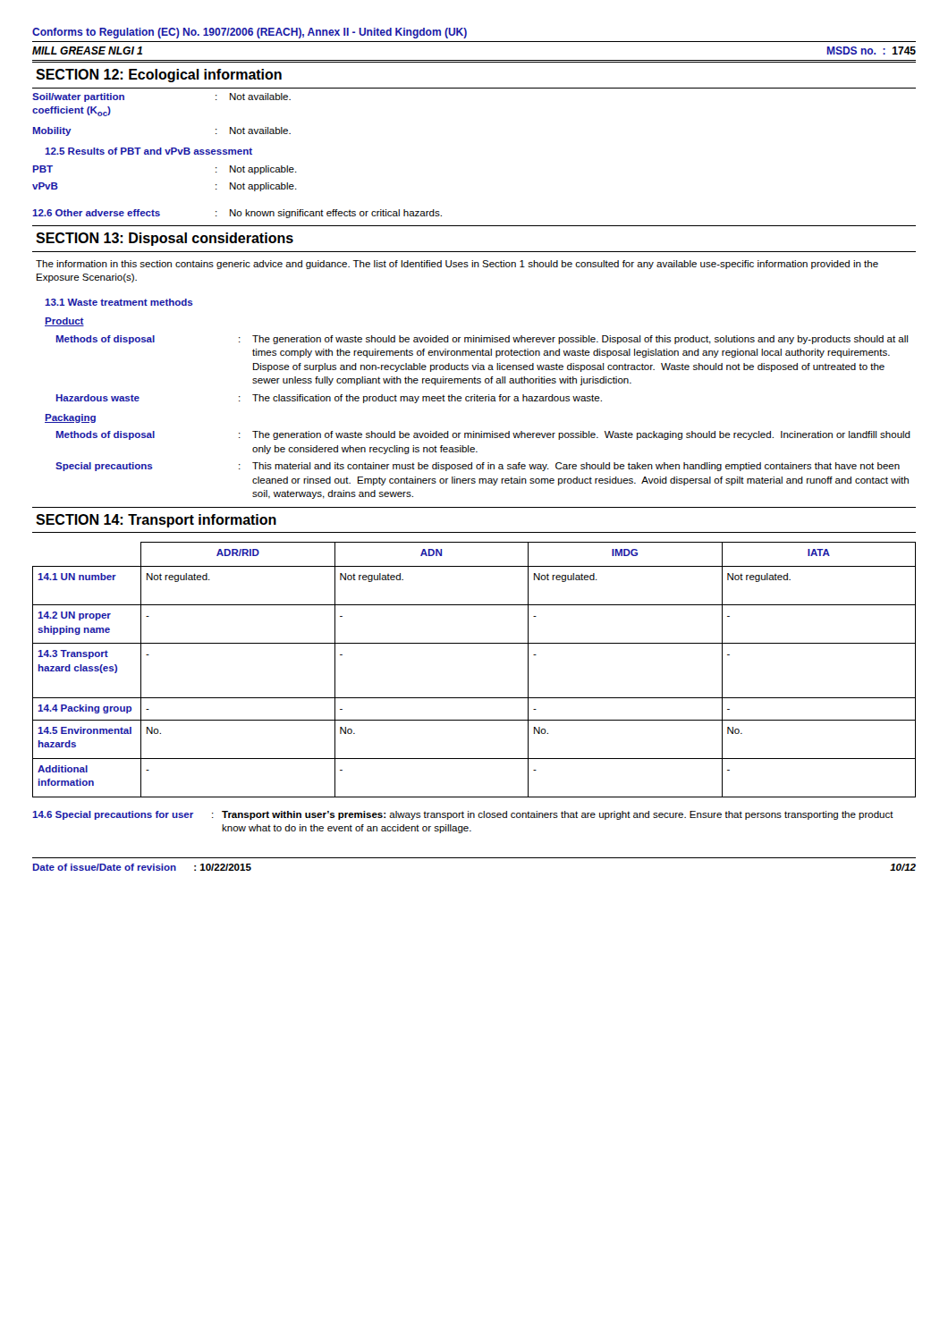Conforms to Regulation (EC) No. 1907/2006 (REACH), Annex II - United Kingdom (UK)
MILL GREASE NLGI 1
MSDS no. : 1745
SECTION 12: Ecological information
| Soil/water partition coefficient (K oc ) | : | Not available. |
| Mobility | : | Not available. |
12.5 Results of PBT and vPvB assessment
| PBT | : | Not applicable. |
| vPvB | : | Not applicable. |
| 12.6 Other adverse effects | : | No known significant effects or critical hazards. |
SECTION 13: Disposal considerations
The information in this section contains generic advice and guidance. The list of Identified Uses in Section 1 should be consulted for any available use-specific information provided in the Exposure Scenario(s).
13.1 Waste treatment methods
Product
| Methods of disposal | : | The generation of waste should be avoided or minimised wherever possible. Disposal of this product, solutions and any by-products should at all times comply with the requirements of environmental protection and waste disposal legislation and any regional local authority requirements. Dispose of surplus and non-recyclable products via a licensed waste disposal contractor. Waste should not be disposed of untreated to the sewer unless fully compliant with the requirements of all authorities with jurisdiction. |
| Hazardous waste | : | The classification of the product may meet the criteria for a hazardous waste. |
Packaging
| Methods of disposal | : | The generation of waste should be avoided or minimised wherever possible. Waste packaging should be recycled. Incineration or landfill should only be considered when recycling is not feasible. |
| Special precautions | : | This material and its container must be disposed of in a safe way. Care should be taken when handling emptied containers that have not been cleaned or rinsed out. Empty containers or liners may retain some product residues. Avoid dispersal of spilt material and runoff and contact with soil, waterways, drains and sewers. |
SECTION 14: Transport information
| | ADR/RID | ADN | IMDG | IATA |
| 14.1 UN number | Not regulated. | Not regulated. | Not regulated. | Not regulated. |
| 14.2 UN proper shipping name | - | - | - | - |
| 14.3 Transport hazard class(es) | - | - | - | - |
| 14.4 Packing group | - | - | - | - |
| 14.5 Environmental hazards | No. | No. | No. | No. |
| Additional information | - | - | - | - |
| 14.6 Special precautions for user | : | Transport within user’s premises: always transport in closed containers that are upright and secure. Ensure that persons transporting the product know what to do in the event of an accident or spillage. |
Date of issue/Date of revision : 10/22/2015
10/12